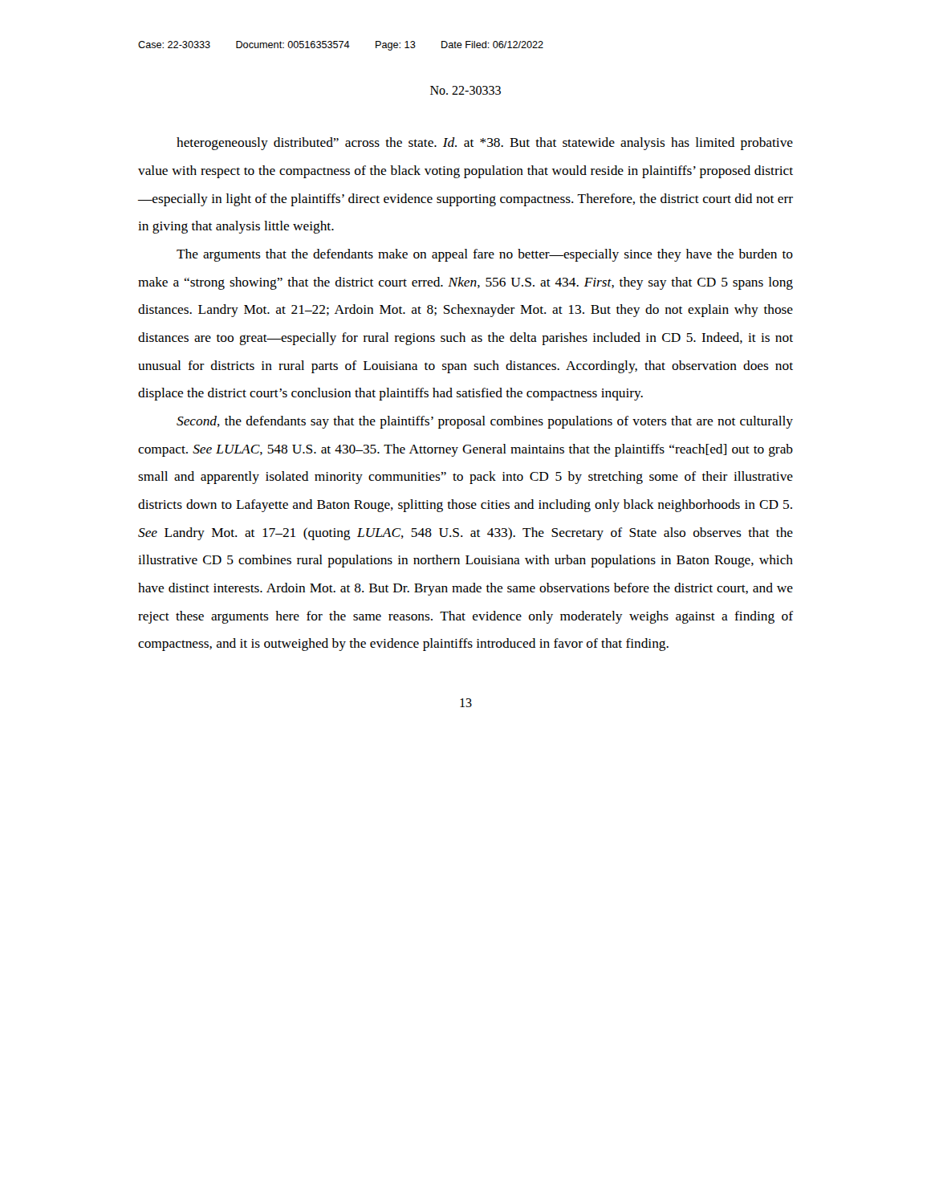Case: 22-30333 Document: 00516353574 Page: 13 Date Filed: 06/12/2022
No. 22-30333
heterogeneously distributed” across the state. Id. at *38. But that statewide analysis has limited probative value with respect to the compactness of the black voting population that would reside in plaintiffs’ proposed district—especially in light of the plaintiffs’ direct evidence supporting compactness. Therefore, the district court did not err in giving that analysis little weight.
The arguments that the defendants make on appeal fare no better—especially since they have the burden to make a “strong showing” that the district court erred. Nken, 556 U.S. at 434. First, they say that CD 5 spans long distances. Landry Mot. at 21–22; Ardoin Mot. at 8; Schexnayder Mot. at 13. But they do not explain why those distances are too great—especially for rural regions such as the delta parishes included in CD 5. Indeed, it is not unusual for districts in rural parts of Louisiana to span such distances. Accordingly, that observation does not displace the district court’s conclusion that plaintiffs had satisfied the compactness inquiry.
Second, the defendants say that the plaintiffs’ proposal combines populations of voters that are not culturally compact. See LULAC, 548 U.S. at 430–35. The Attorney General maintains that the plaintiffs “reach[ed] out to grab small and apparently isolated minority communities” to pack into CD 5 by stretching some of their illustrative districts down to Lafayette and Baton Rouge, splitting those cities and including only black neighborhoods in CD 5. See Landry Mot. at 17–21 (quoting LULAC, 548 U.S. at 433). The Secretary of State also observes that the illustrative CD 5 combines rural populations in northern Louisiana with urban populations in Baton Rouge, which have distinct interests. Ardoin Mot. at 8. But Dr. Bryan made the same observations before the district court, and we reject these arguments here for the same reasons. That evidence only moderately weighs against a finding of compactness, and it is outweighed by the evidence plaintiffs introduced in favor of that finding.
13